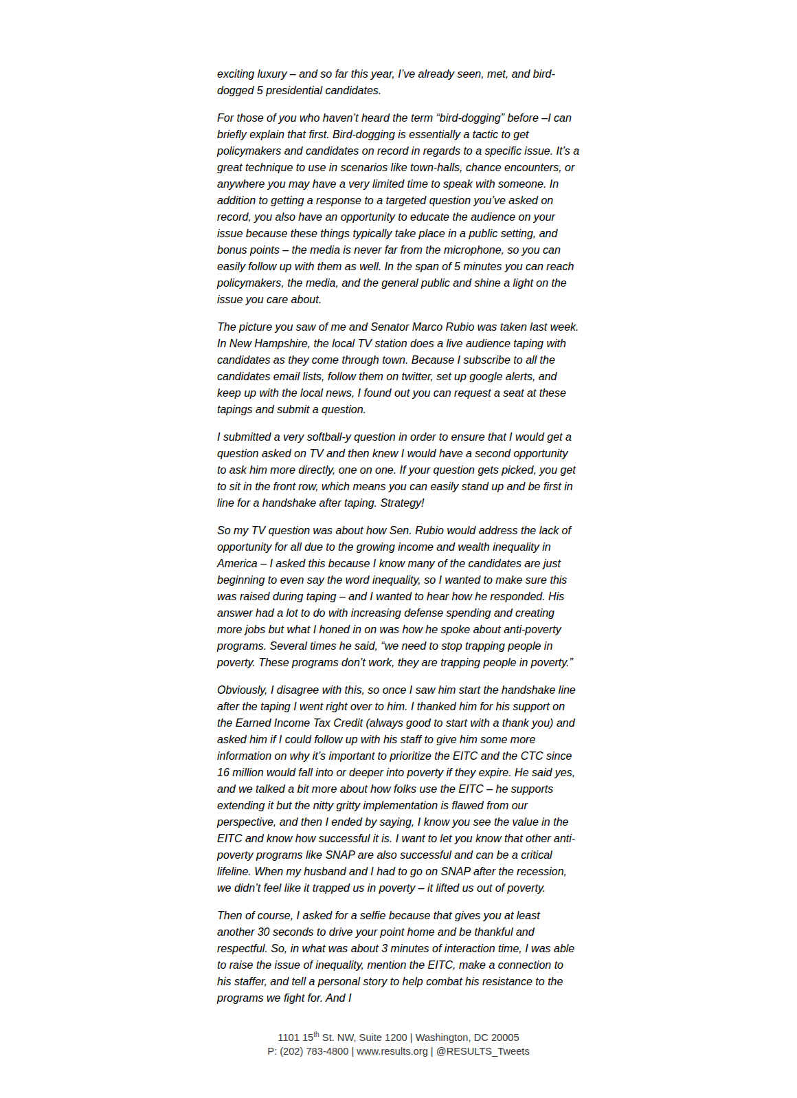exciting luxury – and so far this year, I’ve already seen, met, and bird-dogged 5 presidential candidates.
For those of you who haven’t heard the term “bird-dogging” before –I can briefly explain that first. Bird-dogging is essentially a tactic to get policymakers and candidates on record in regards to a specific issue. It’s a great technique to use in scenarios like town-halls, chance encounters, or anywhere you may have a very limited time to speak with someone. In addition to getting a response to a targeted question you’ve asked on record, you also have an opportunity to educate the audience on your issue because these things typically take place in a public setting, and bonus points – the media is never far from the microphone, so you can easily follow up with them as well. In the span of 5 minutes you can reach policymakers, the media, and the general public and shine a light on the issue you care about.
The picture you saw of me and Senator Marco Rubio was taken last week. In New Hampshire, the local TV station does a live audience taping with candidates as they come through town. Because I subscribe to all the candidates email lists, follow them on twitter, set up google alerts, and keep up with the local news, I found out you can request a seat at these tapings and submit a question.
I submitted a very softball-y question in order to ensure that I would get a question asked on TV and then knew I would have a second opportunity to ask him more directly, one on one. If your question gets picked, you get to sit in the front row, which means you can easily stand up and be first in line for a handshake after taping. Strategy!
So my TV question was about how Sen. Rubio would address the lack of opportunity for all due to the growing income and wealth inequality in America – I asked this because I know many of the candidates are just beginning to even say the word inequality, so I wanted to make sure this was raised during taping – and I wanted to hear how he responded. His answer had a lot to do with increasing defense spending and creating more jobs but what I honed in on was how he spoke about anti-poverty programs. Several times he said, “we need to stop trapping people in poverty. These programs don’t work, they are trapping people in poverty.”
Obviously, I disagree with this, so once I saw him start the handshake line after the taping I went right over to him. I thanked him for his support on the Earned Income Tax Credit (always good to start with a thank you) and asked him if I could follow up with his staff to give him some more information on why it’s important to prioritize the EITC and the CTC since 16 million would fall into or deeper into poverty if they expire. He said yes, and we talked a bit more about how folks use the EITC – he supports extending it but the nitty gritty implementation is flawed from our perspective, and then I ended by saying, I know you see the value in the EITC and know how successful it is. I want to let you know that other anti-poverty programs like SNAP are also successful and can be a critical lifeline. When my husband and I had to go on SNAP after the recession, we didn’t feel like it trapped us in poverty – it lifted us out of poverty.
Then of course, I asked for a selfie because that gives you at least another 30 seconds to drive your point home and be thankful and respectful. So, in what was about 3 minutes of interaction time, I was able to raise the issue of inequality, mention the EITC, make a connection to his staffer, and tell a personal story to help combat his resistance to the programs we fight for. And I
1101 15th St. NW, Suite 1200 | Washington, DC 20005
P: (202) 783-4800 | www.results.org | @RESULTS_Tweets